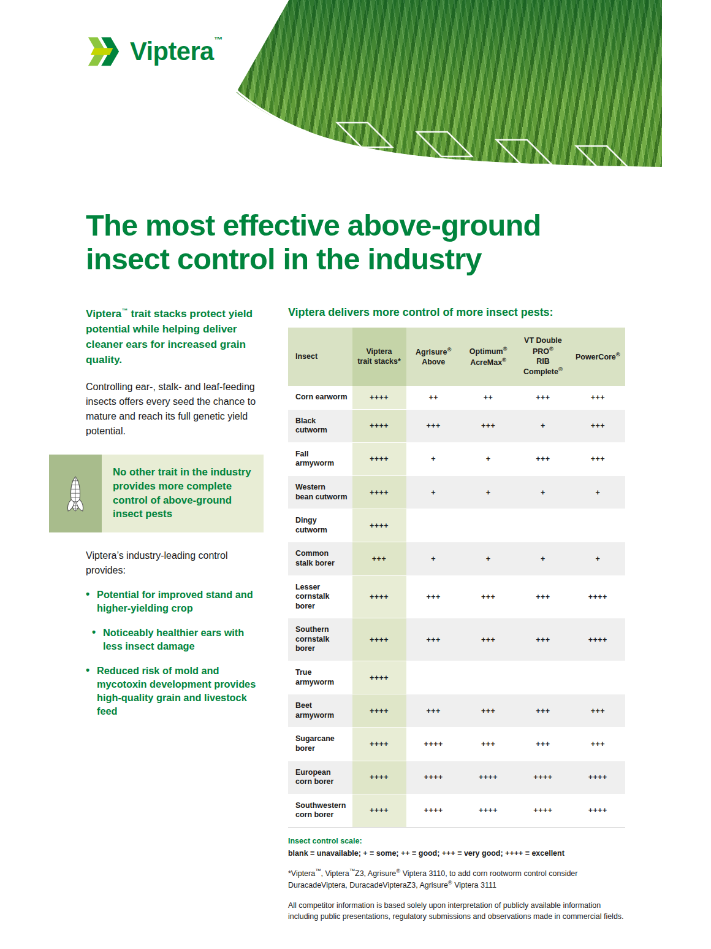Viptera™
The most effective above-ground insect control in the industry
Viptera™ trait stacks protect yield potential while helping deliver cleaner ears for increased grain quality.
Controlling ear-, stalk- and leaf-feeding insects offers every seed the chance to mature and reach its full genetic yield potential.
No other trait in the industry provides more complete control of above-ground insect pests
Viptera’s industry-leading control provides:
Potential for improved stand and higher-yielding crop
Noticeably healthier ears with less insect damage
Reduced risk of mold and mycotoxin development provides high-quality grain and livestock feed
Viptera delivers more control of more insect pests:
| Insect | Viptera trait stacks* | Agrisure ® Above | Optimum ® AcreMax ® | VT Double PRO ® RIB Complete ® | PowerCore ® |
| --- | --- | --- | --- | --- | --- |
| Corn earworm | ++++ | ++ | ++ | +++ | +++ |
| Black cutworm | ++++ | +++ | +++ | + | +++ |
| Fall armyworm | ++++ | + | + | +++ | +++ |
| Western bean cutworm | ++++ | + | + | + | + |
| Dingy cutworm | ++++ | | | | |
| Common stalk borer | +++ | + | + | + | + |
| Lesser cornstalk borer | ++++ | +++ | +++ | +++ | ++++ |
| Southern cornstalk borer | ++++ | +++ | +++ | +++ | ++++ |
| True armyworm | ++++ | | | | |
| Beet armyworm | ++++ | +++ | +++ | +++ | +++ |
| Sugarcane borer | ++++ | ++++ | +++ | +++ | +++ |
| European corn borer | ++++ | ++++ | ++++ | ++++ | ++++ |
| Southwestern corn borer | ++++ | ++++ | ++++ | ++++ | ++++ |
Insect control scale:
blank = unavailable; + = some; ++ = good; +++ = very good; ++++ = excellent
*Viptera™, Viptera™Z3, Agrisure® Viptera 3110, to add corn rootworm control consider DuracadeViptera, DuracadeVipteraZ3, Agrisure® Viptera 3111
All competitor information is based solely upon interpretation of publicly available information including public presentations, regulatory submissions and observations made in commercial fields.